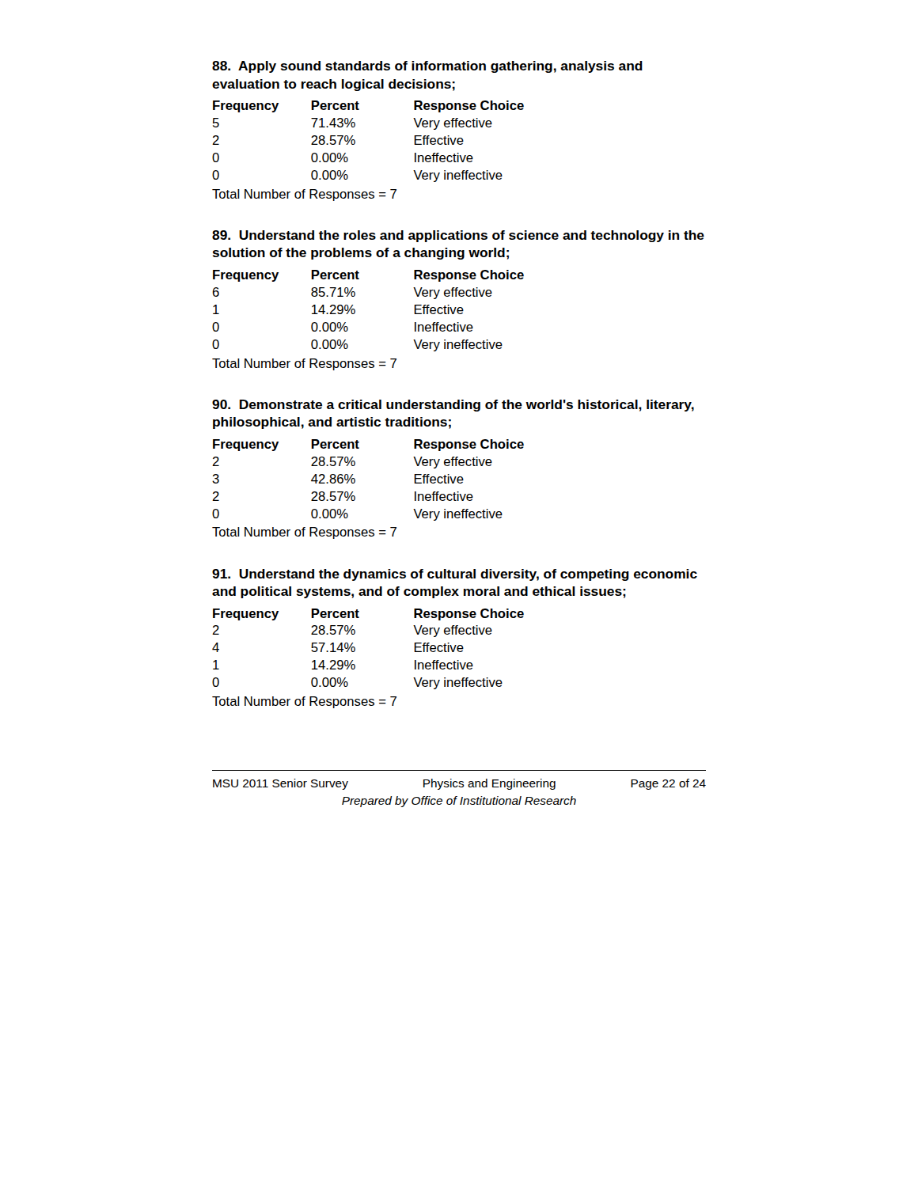88. Apply sound standards of information gathering, analysis and evaluation to reach logical decisions;
| Frequency | Percent | Response Choice |
| --- | --- | --- |
| 5 | 71.43% | Very effective |
| 2 | 28.57% | Effective |
| 0 | 0.00% | Ineffective |
| 0 | 0.00% | Very ineffective |
Total Number of Responses = 7
89. Understand the roles and applications of science and technology in the solution of the problems of a changing world;
| Frequency | Percent | Response Choice |
| --- | --- | --- |
| 6 | 85.71% | Very effective |
| 1 | 14.29% | Effective |
| 0 | 0.00% | Ineffective |
| 0 | 0.00% | Very ineffective |
Total Number of Responses = 7
90. Demonstrate a critical understanding of the world's historical, literary, philosophical, and artistic traditions;
| Frequency | Percent | Response Choice |
| --- | --- | --- |
| 2 | 28.57% | Very effective |
| 3 | 42.86% | Effective |
| 2 | 28.57% | Ineffective |
| 0 | 0.00% | Very ineffective |
Total Number of Responses = 7
91. Understand the dynamics of cultural diversity, of competing economic and political systems, and of complex moral and ethical issues;
| Frequency | Percent | Response Choice |
| --- | --- | --- |
| 2 | 28.57% | Very effective |
| 4 | 57.14% | Effective |
| 1 | 14.29% | Ineffective |
| 0 | 0.00% | Very ineffective |
Total Number of Responses = 7
MSU 2011 Senior Survey
Physics and Engineering
Page 22 of 24
Prepared by Office of Institutional Research